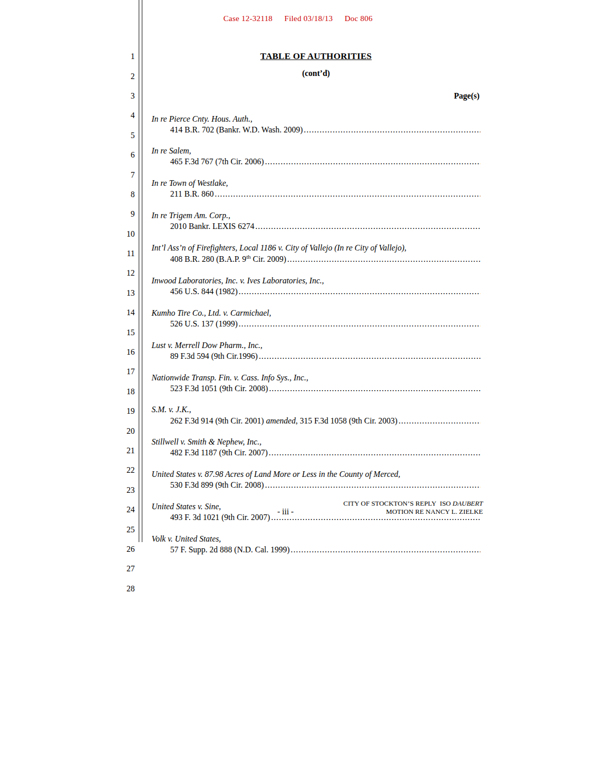Case 12-32118 Filed 03/18/13 Doc 806
1
2
3
4
5
6
7
8
9
10
11
12
13
14
15
16
17
18
19
20
21
22
23
24
25
26
27
28
TABLE OF AUTHORITIES
(cont’d)
Page(s)
In re Pierce Cnty. Hous. Auth.,
414 B.R. 702 (Bankr. W.D. Wash. 2009)................................................................................. 5
In re Salem,
465 F.3d 767 (7th Cir. 2006).............................................................................................. 2, 4
In re Town of Westlake,
211 B.R. 860............................................................................................................................. 6
In re Trigem Am. Corp.,
2010 Bankr. LEXIS 6274................................................................................................ 2, 11
Int’l Ass’n of Firefighters, Local 1186 v. City of Vallejo (In re City of Vallejo),
408 B.R. 280 (B.A.P. 9th Cir. 2009)......................................................................................... 6
Inwood Laboratories, Inc. v. Ives Laboratories, Inc.,
456 U.S. 844 (1982)............................................................................................................. 13
Kumho Tire Co., Ltd. v. Carmichael,
526 U.S. 137 (1999)..................................................................................................... 4, 11, 12
Lust v. Merrell Dow Pharm., Inc.,
89 F.3d 594 (9th Cir.1996).................................................................................................. 1
Nationwide Transp. Fin. v. Cass. Info Sys., Inc.,
523 F.3d 1051 (9th Cir. 2008).............................................................................................. 14
S.M. v. J.K.,
262 F.3d 914 (9th Cir. 2001) amended, 315 F.3d 1058 (9th Cir. 2003).................................. 12
Stillwell v. Smith & Nephew, Inc.,
482 F.3d 1187 (9th Cir. 2007)................................................................................................ 4
United States v. 87.98 Acres of Land More or Less in the County of Merced,
530 F.3d 899 (9th Cir. 2008).................................................................................................. 1
United States v. Sine,
493 F. 3d 1021 (9th Cir. 2007)................................................................................................ 7
Volk v. United States,
57 F. Supp. 2d 888 (N.D. Cal. 1999)....................................................................................... 2
- iii -
CITY OF STOCKTON’S REPLY ISO DAUBERT
MOTION RE NANCY L. ZIELKE